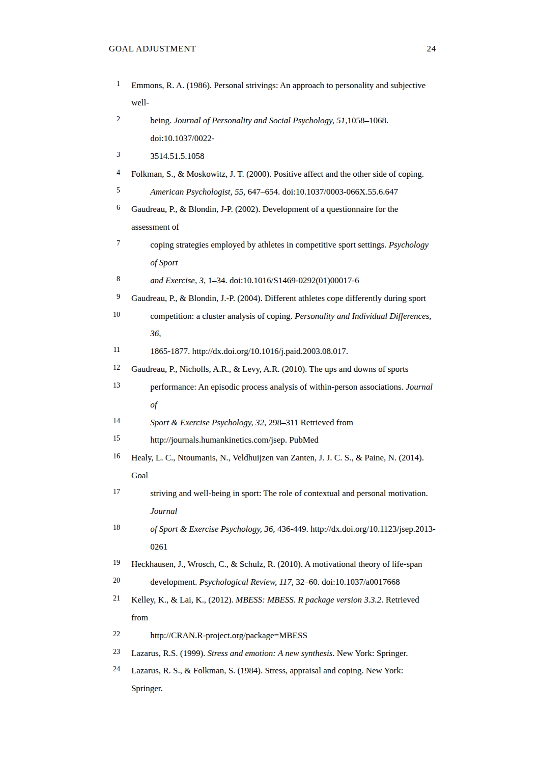Goal Adjustment 24
Emmons, R. A. (1986). Personal strivings: An approach to personality and subjective well-
being. Journal of Personality and Social Psychology, 51, 1058–1068. doi:10.1037/0022-
3514.51.5.1058
Folkman, S., & Moskowitz, J. T. (2000). Positive affect and the other side of coping.
American Psychologist, 55, 647–654. doi:10.1037/0003-066X.55.6.647
Gaudreau, P., & Blondin, J-P. (2002). Development of a questionnaire for the assessment of
coping strategies employed by athletes in competitive sport settings. Psychology of Sport
and Exercise, 3, 1–34. doi:10.1016/S1469-0292(01)00017-6
Gaudreau, P., & Blondin, J.-P. (2004). Different athletes cope differently during sport
competition: a cluster analysis of coping. Personality and Individual Differences, 36,
1865-1877. http://dx.doi.org/10.1016/j.paid.2003.08.017.
Gaudreau, P., Nicholls, A.R., & Levy, A.R. (2010). The ups and downs of sports
performance: An episodic process analysis of within-person associations. Journal of
Sport & Exercise Psychology, 32, 298–311 Retrieved from
http://journals.humankinetics.com/jsep. PubMed
Healy, L. C., Ntoumanis, N., Veldhuijzen van Zanten, J. J. C. S., & Paine, N. (2014). Goal
striving and well-being in sport: The role of contextual and personal motivation. Journal
of Sport & Exercise Psychology, 36, 436-449. http://dx.doi.org/10.1123/jsep.2013-0261
Heckhausen, J., Wrosch, C., & Schulz, R. (2010). A motivational theory of life-span
development. Psychological Review, 117, 32–60. doi:10.1037/a0017668
Kelley, K., & Lai, K., (2012). MBESS: MBESS. R package version 3.3.2. Retrieved from
http://CRAN.R-project.org/package=MBESS
Lazarus, R.S. (1999). Stress and emotion: A new synthesis. New York: Springer.
Lazarus, R. S., & Folkman, S. (1984). Stress, appraisal and coping. New York: Springer.